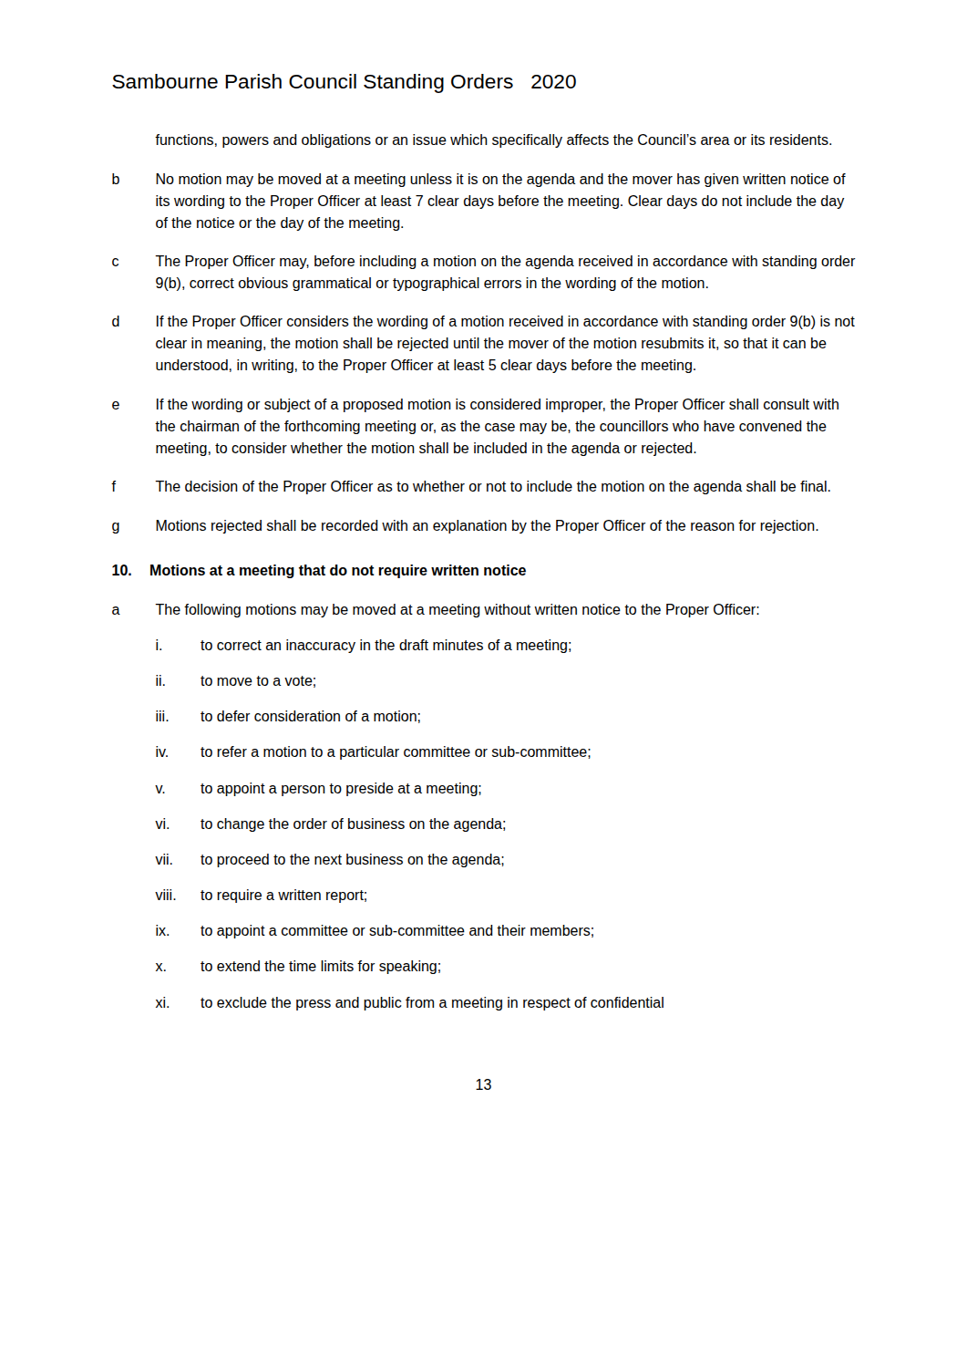Sambourne Parish Council Standing Orders 2020
functions, powers and obligations or an issue which specifically affects the Council’s area or its residents.
b
No motion may be moved at a meeting unless it is on the agenda and the mover has given written notice of its wording to the Proper Officer at least 7 clear days before the meeting. Clear days do not include the day of the notice or the day of the meeting.
c
The Proper Officer may, before including a motion on the agenda received in accordance with standing order 9(b), correct obvious grammatical or typographical errors in the wording of the motion.
d
If the Proper Officer considers the wording of a motion received in accordance with standing order 9(b) is not clear in meaning, the motion shall be rejected until the mover of the motion resubmits it, so that it can be understood, in writing, to the Proper Officer at least 5 clear days before the meeting.
e
If the wording or subject of a proposed motion is considered improper, the Proper Officer shall consult with the chairman of the forthcoming meeting or, as the case may be, the councillors who have convened the meeting, to consider whether the motion shall be included in the agenda or rejected.
f
The decision of the Proper Officer as to whether or not to include the motion on the agenda shall be final.
g
Motions rejected shall be recorded with an explanation by the Proper Officer of the reason for rejection.
10.
Motions at a meeting that do not require written notice
a
The following motions may be moved at a meeting without written notice to the Proper Officer:
i. to correct an inaccuracy in the draft minutes of a meeting;
ii. to move to a vote;
iii. to defer consideration of a motion;
iv. to refer a motion to a particular committee or sub-committee;
v. to appoint a person to preside at a meeting;
vi. to change the order of business on the agenda;
vii. to proceed to the next business on the agenda;
viii. to require a written report;
ix. to appoint a committee or sub-committee and their members;
x. to extend the time limits for speaking;
xi. to exclude the press and public from a meeting in respect of confidential
13